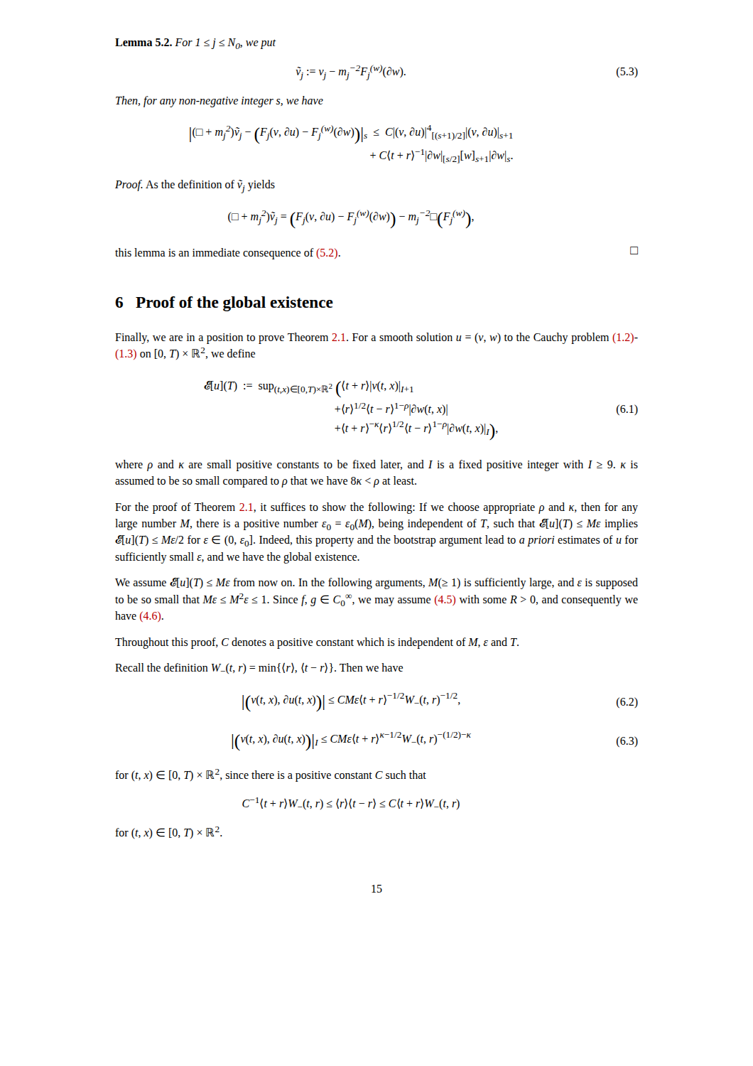Lemma 5.2. For 1 ≤ j ≤ N0, we put
ṽj := vj − mj−2 Fj(w)(∂w).
(5.3)
Then, for any non-negative integer s, we have
|(□ + mj2)ṽj − (Fj(v, ∂u) − Fj(w)(∂w))|s ≤ C|(v, ∂u)|4[(s+1)/2]|(v, ∂u)|s+1
+ C⟨t + r⟩−1|∂w|[s/2][w]s+1|∂w|s.
Proof. As the definition of ṽj yields
(□ + mj2)ṽj = (Fj(v, ∂u) − Fj(w)(∂w)) − mj−2□(Fj(w)),
this lemma is an immediate consequence of (5.2). □
6 Proof of the global existence
Finally, we are in a position to prove Theorem 2.1. For a smooth solution u = (v, w) to the Cauchy problem (1.2)-(1.3) on [0, T) × ℝ2, we define
𝓔[u](T) := sup(t,x)∈[0,T)×ℝ2 (⟨t + r⟩|v(t, x)|I+1
+⟨r⟩1/2⟨t − r⟩1−ρ|∂w(t, x)|
+⟨t + r⟩−κ⟨r⟩1/2⟨t − r⟩1−ρ|∂w(t, x)|I),
(6.1)
where ρ and κ are small positive constants to be fixed later, and I is a fixed positive integer with I ≥ 9. κ is assumed to be so small compared to ρ that we have 8κ < ρ at least.
For the proof of Theorem 2.1, it suffices to show the following: If we choose appropriate ρ and κ, then for any large number M, there is a positive number ε0 = ε0(M), being independent of T, such that 𝓔[u](T) ≤ Mε implies 𝓔[u](T) ≤ Mε/2 for ε ∈ (0, ε0]. Indeed, this property and the bootstrap argument lead to a priori estimates of u for sufficiently small ε, and we have the global existence.
We assume 𝓔[u](T) ≤ Mε from now on. In the following arguments, M(≥ 1) is sufficiently large, and ε is supposed to be so small that Mε ≤ M2ε ≤ 1. Since f, g ∈ C0∞, we may assume (4.5) with some R > 0, and consequently we have (4.6).
Throughout this proof, C denotes a positive constant which is independent of M, ε and T.
Recall the definition W−(t, r) = min{⟨r⟩, ⟨t − r⟩}. Then we have
|(v(t, x), ∂u(t, x))| ≤ CMε⟨t + r⟩−1/2W−(t, r)−1/2,
(6.2)
|(v(t, x), ∂u(t, x))|I ≤ CMε⟨t + r⟩κ−1/2W−(t, r)−(1/2)−κ
(6.3)
for (t, x) ∈ [0, T) × ℝ2, since there is a positive constant C such that
C−1⟨t + r⟩W−(t, r) ≤ ⟨r⟩⟨t − r⟩ ≤ C⟨t + r⟩W−(t, r)
for (t, x) ∈ [0, T) × ℝ2.
15